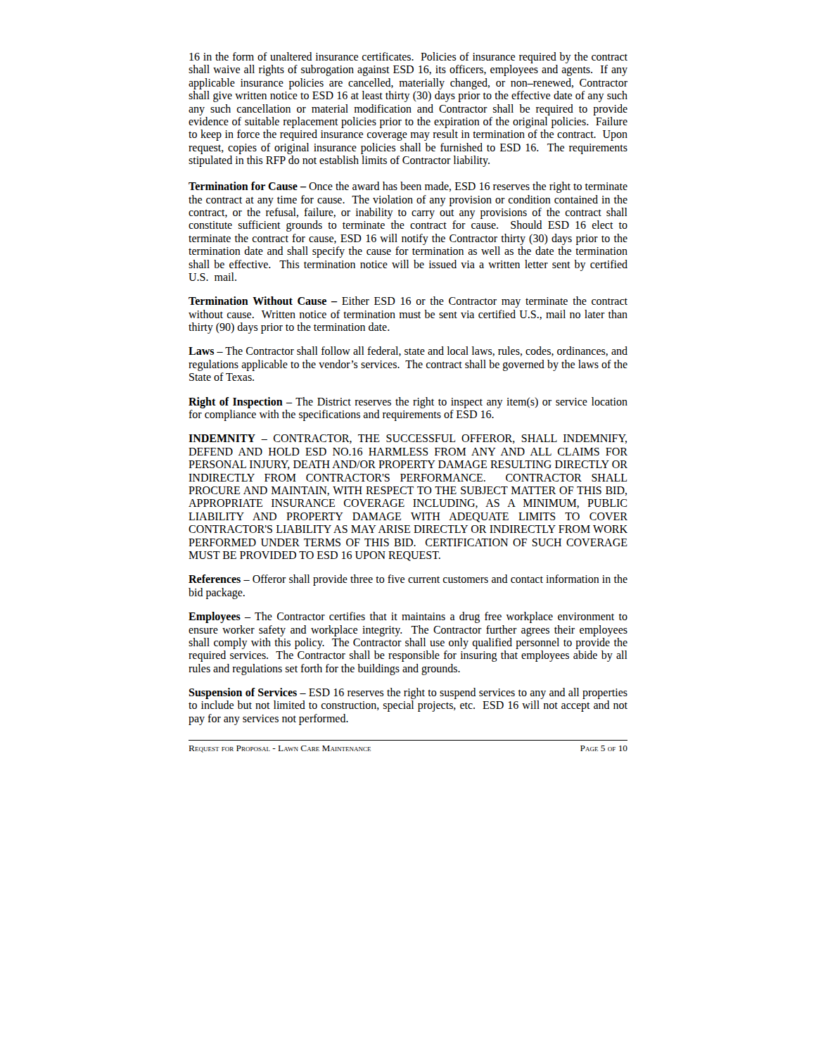16 in the form of unaltered insurance certificates. Policies of insurance required by the contract shall waive all rights of subrogation against ESD 16, its officers, employees and agents. If any applicable insurance policies are cancelled, materially changed, or non–renewed, Contractor shall give written notice to ESD 16 at least thirty (30) days prior to the effective date of any such any such cancellation or material modification and Contractor shall be required to provide evidence of suitable replacement policies prior to the expiration of the original policies. Failure to keep in force the required insurance coverage may result in termination of the contract. Upon request, copies of original insurance policies shall be furnished to ESD 16. The requirements stipulated in this RFP do not establish limits of Contractor liability.
Termination for Cause – Once the award has been made, ESD 16 reserves the right to terminate the contract at any time for cause. The violation of any provision or condition contained in the contract, or the refusal, failure, or inability to carry out any provisions of the contract shall constitute sufficient grounds to terminate the contract for cause. Should ESD 16 elect to terminate the contract for cause, ESD 16 will notify the Contractor thirty (30) days prior to the termination date and shall specify the cause for termination as well as the date the termination shall be effective. This termination notice will be issued via a written letter sent by certified U.S. mail.
Termination Without Cause – Either ESD 16 or the Contractor may terminate the contract without cause. Written notice of termination must be sent via certified U.S., mail no later than thirty (90) days prior to the termination date.
Laws – The Contractor shall follow all federal, state and local laws, rules, codes, ordinances, and regulations applicable to the vendor’s services. The contract shall be governed by the laws of the State of Texas.
Right of Inspection – The District reserves the right to inspect any item(s) or service location for compliance with the specifications and requirements of ESD 16.
INDEMNITY – CONTRACTOR, THE SUCCESSFUL OFFEROR, SHALL INDEMNIFY, DEFEND AND HOLD ESD NO.16 HARMLESS FROM ANY AND ALL CLAIMS FOR PERSONAL INJURY, DEATH AND/OR PROPERTY DAMAGE RESULTING DIRECTLY OR INDIRECTLY FROM CONTRACTOR'S PERFORMANCE. CONTRACTOR SHALL PROCURE AND MAINTAIN, WITH RESPECT TO THE SUBJECT MATTER OF THIS BID, APPROPRIATE INSURANCE COVERAGE INCLUDING, AS A MINIMUM, PUBLIC LIABILITY AND PROPERTY DAMAGE WITH ADEQUATE LIMITS TO COVER CONTRACTOR'S LIABILITY AS MAY ARISE DIRECTLY OR INDIRECTLY FROM WORK PERFORMED UNDER TERMS OF THIS BID. CERTIFICATION OF SUCH COVERAGE MUST BE PROVIDED TO ESD 16 UPON REQUEST.
References – Offeror shall provide three to five current customers and contact information in the bid package.
Employees – The Contractor certifies that it maintains a drug free workplace environment to ensure worker safety and workplace integrity. The Contractor further agrees their employees shall comply with this policy. The Contractor shall use only qualified personnel to provide the required services. The Contractor shall be responsible for insuring that employees abide by all rules and regulations set forth for the buildings and grounds.
Suspension of Services – ESD 16 reserves the right to suspend services to any and all properties to include but not limited to construction, special projects, etc. ESD 16 will not accept and not pay for any services not performed.
Request for Proposal - Lawn Care Maintenance Page 5 of 10